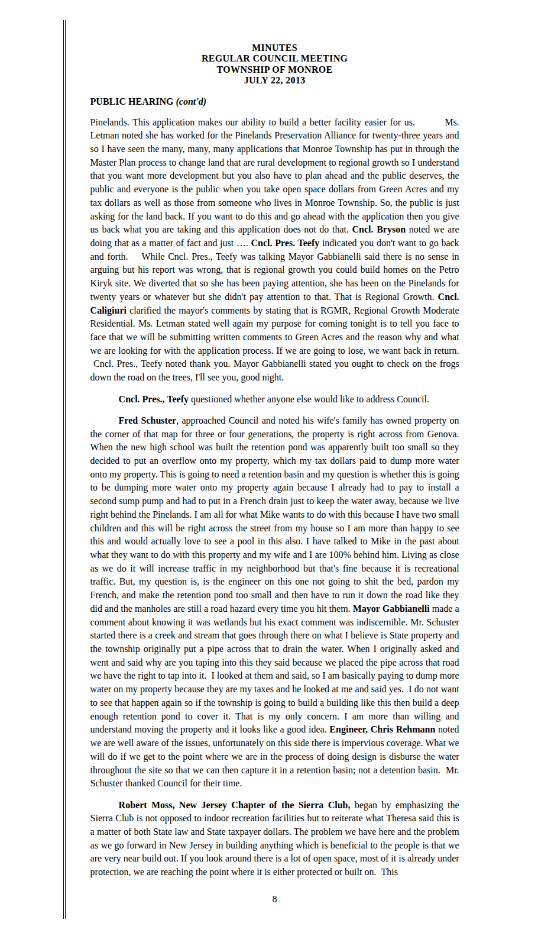MINUTES
REGULAR COUNCIL MEETING
TOWNSHIP OF MONROE
JULY 22, 2013
PUBLIC HEARING (cont'd)
Pinelands. This application makes our ability to build a better facility easier for us. Ms. Letman noted she has worked for the Pinelands Preservation Alliance for twenty-three years and so I have seen the many, many, many applications that Monroe Township has put in through the Master Plan process to change land that are rural development to regional growth so I understand that you want more development but you also have to plan ahead and the public deserves, the public and everyone is the public when you take open space dollars from Green Acres and my tax dollars as well as those from someone who lives in Monroe Township. So, the public is just asking for the land back. If you want to do this and go ahead with the application then you give us back what you are taking and this application does not do that. Cncl. Bryson noted we are doing that as a matter of fact and just …. Cncl. Pres. Teefy indicated you don't want to go back and forth. While Cncl. Pres., Teefy was talking Mayor Gabbianelli said there is no sense in arguing but his report was wrong, that is regional growth you could build homes on the Petro Kiryk site. We diverted that so she has been paying attention, she has been on the Pinelands for twenty years or whatever but she didn't pay attention to that. That is Regional Growth. Cncl. Caligiuri clarified the mayor's comments by stating that is RGMR, Regional Growth Moderate Residential. Ms. Letman stated well again my purpose for coming tonight is to tell you face to face that we will be submitting written comments to Green Acres and the reason why and what we are looking for with the application process. If we are going to lose, we want back in return. Cncl. Pres., Teefy noted thank you. Mayor Gabbianelli stated you ought to check on the frogs down the road on the trees, I'll see you, good night.
Cncl. Pres., Teefy questioned whether anyone else would like to address Council.
Fred Schuster, approached Council and noted his wife's family has owned property on the corner of that map for three or four generations, the property is right across from Genova. When the new high school was built the retention pond was apparently built too small so they decided to put an overflow onto my property, which my tax dollars paid to dump more water onto my property. This is going to need a retention basin and my question is whether this is going to be dumping more water onto my property again because I already had to pay to install a second sump pump and had to put in a French drain just to keep the water away, because we live right behind the Pinelands. I am all for what Mike wants to do with this because I have two small children and this will be right across the street from my house so I am more than happy to see this and would actually love to see a pool in this also. I have talked to Mike in the past about what they want to do with this property and my wife and I are 100% behind him. Living as close as we do it will increase traffic in my neighborhood but that's fine because it is recreational traffic. But, my question is, is the engineer on this one not going to shit the bed, pardon my French, and make the retention pond too small and then have to run it down the road like they did and the manholes are still a road hazard every time you hit them. Mayor Gabbianelli made a comment about knowing it was wetlands but his exact comment was indiscernible. Mr. Schuster started there is a creek and stream that goes through there on what I believe is State property and the township originally put a pipe across that to drain the water. When I originally asked and went and said why are you taping into this they said because we placed the pipe across that road we have the right to tap into it. I looked at them and said, so I am basically paying to dump more water on my property because they are my taxes and he looked at me and said yes. I do not want to see that happen again so if the township is going to build a building like this then build a deep enough retention pond to cover it. That is my only concern. I am more than willing and understand moving the property and it looks like a good idea. Engineer, Chris Rehmann noted we are well aware of the issues, unfortunately on this side there is impervious coverage. What we will do if we get to the point where we are in the process of doing design is disburse the water throughout the site so that we can then capture it in a retention basin; not a detention basin. Mr. Schuster thanked Council for their time.
Robert Moss, New Jersey Chapter of the Sierra Club, began by emphasizing the Sierra Club is not opposed to indoor recreation facilities but to reiterate what Theresa said this is a matter of both State law and State taxpayer dollars. The problem we have here and the problem as we go forward in New Jersey in building anything which is beneficial to the people is that we are very near build out. If you look around there is a lot of open space, most of it is already under protection, we are reaching the point where it is either protected or built on. This
8